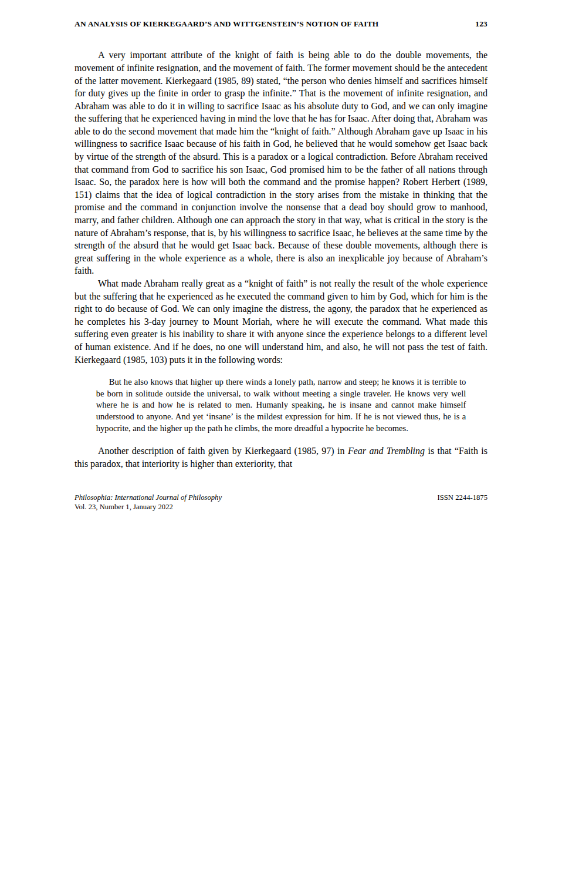An Analysis of Kierkegaard’s and Wittgenstein’s Notion of Faith 123
A very important attribute of the knight of faith is being able to do the double movements, the movement of infinite resignation, and the movement of faith. The former movement should be the antecedent of the latter movement. Kierkegaard (1985, 89) stated, “the person who denies himself and sacrifices himself for duty gives up the finite in order to grasp the infinite.” That is the movement of infinite resignation, and Abraham was able to do it in willing to sacrifice Isaac as his absolute duty to God, and we can only imagine the suffering that he experienced having in mind the love that he has for Isaac. After doing that, Abraham was able to do the second movement that made him the “knight of faith.” Although Abraham gave up Isaac in his willingness to sacrifice Isaac because of his faith in God, he believed that he would somehow get Isaac back by virtue of the strength of the absurd. This is a paradox or a logical contradiction. Before Abraham received that command from God to sacrifice his son Isaac, God promised him to be the father of all nations through Isaac. So, the paradox here is how will both the command and the promise happen? Robert Herbert (1989, 151) claims that the idea of logical contradiction in the story arises from the mistake in thinking that the promise and the command in conjunction involve the nonsense that a dead boy should grow to manhood, marry, and father children. Although one can approach the story in that way, what is critical in the story is the nature of Abraham’s response, that is, by his willingness to sacrifice Isaac, he believes at the same time by the strength of the absurd that he would get Isaac back. Because of these double movements, although there is great suffering in the whole experience as a whole, there is also an inexplicable joy because of Abraham’s faith.
What made Abraham really great as a “knight of faith” is not really the result of the whole experience but the suffering that he experienced as he executed the command given to him by God, which for him is the right to do because of God. We can only imagine the distress, the agony, the paradox that he experienced as he completes his 3-day journey to Mount Moriah, where he will execute the command. What made this suffering even greater is his inability to share it with anyone since the experience belongs to a different level of human existence. And if he does, no one will understand him, and also, he will not pass the test of faith. Kierkegaard (1985, 103) puts it in the following words:
But he also knows that higher up there winds a lonely path, narrow and steep; he knows it is terrible to be born in solitude outside the universal, to walk without meeting a single traveler. He knows very well where he is and how he is related to men. Humanly speaking, he is insane and cannot make himself understood to anyone. And yet ‘insane’ is the mildest expression for him. If he is not viewed thus, he is a hypocrite, and the higher up the path he climbs, the more dreadful a hypocrite he becomes.
Another description of faith given by Kierkegaard (1985, 97) in Fear and Trembling is that “Faith is this paradox, that interiority is higher than exteriority, that
Philosophia: International Journal of Philosophy
Vol. 23, Number 1, January 2022
ISSN 2244-1875